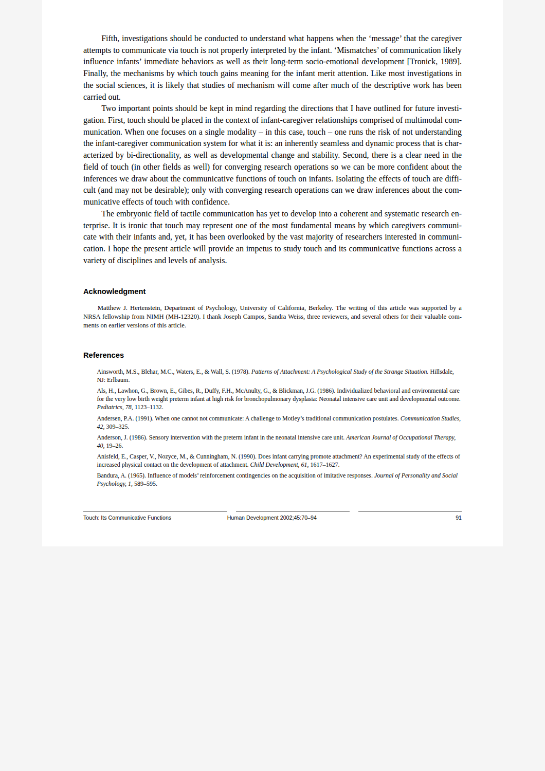Fifth, investigations should be conducted to understand what happens when the ‘message’ that the caregiver attempts to communicate via touch is not properly interpreted by the infant. ‘Mismatches’ of communication likely influence infants’ immediate behaviors as well as their long-term socio-emotional development [Tronick, 1989]. Finally, the mechanisms by which touch gains meaning for the infant merit attention. Like most investigations in the social sciences, it is likely that studies of mechanism will come after much of the descriptive work has been carried out.
Two important points should be kept in mind regarding the directions that I have outlined for future investigation. First, touch should be placed in the context of infant-caregiver relationships comprised of multimodal communication. When one focuses on a single modality – in this case, touch – one runs the risk of not understanding the infant-caregiver communication system for what it is: an inherently seamless and dynamic process that is characterized by bi-directionality, as well as developmental change and stability. Second, there is a clear need in the field of touch (in other fields as well) for converging research operations so we can be more confident about the inferences we draw about the communicative functions of touch on infants. Isolating the effects of touch are difficult (and may not be desirable); only with converging research operations can we draw inferences about the communicative effects of touch with confidence.
The embryonic field of tactile communication has yet to develop into a coherent and systematic research enterprise. It is ironic that touch may represent one of the most fundamental means by which caregivers communicate with their infants and, yet, it has been overlooked by the vast majority of researchers interested in communication. I hope the present article will provide an impetus to study touch and its communicative functions across a variety of disciplines and levels of analysis.
Acknowledgment
Matthew J. Hertenstein, Department of Psychology, University of California, Berkeley. The writing of this article was supported by a NRSA fellowship from NIMH (MH-12320). I thank Joseph Campos, Sandra Weiss, three reviewers, and several others for their valuable comments on earlier versions of this article.
References
Ainsworth, M.S., Blehar, M.C., Waters, E., & Wall, S. (1978). Patterns of Attachment: A Psychological Study of the Strange Situation. Hillsdale, NJ: Erlbaum.
Als, H., Lawhon, G., Brown, E., Gibes, R., Duffy, F.H., McAnulty, G., & Blickman, J.G. (1986). Individualized behavioral and environmental care for the very low birth weight preterm infant at high risk for bronchopulmonary dysplasia: Neonatal intensive care unit and developmental outcome. Pediatrics, 78, 1123–1132.
Andersen, P.A. (1991). When one cannot not communicate: A challenge to Motley’s traditional communication postulates. Communication Studies, 42, 309–325.
Anderson, J. (1986). Sensory intervention with the preterm infant in the neonatal intensive care unit. American Journal of Occupational Therapy, 40, 19–26.
Anisfeld, E., Casper, V., Nozyce, M., & Cunningham, N. (1990). Does infant carrying promote attachment? An experimental study of the effects of increased physical contact on the development of attachment. Child Development, 61, 1617–1627.
Bandura, A. (1965). Influence of models’ reinforcement contingencies on the acquisition of imitative responses. Journal of Personality and Social Psychology, 1, 589–595.
Touch: Its Communicative Functions
Human Development 2002;45:70–94
91